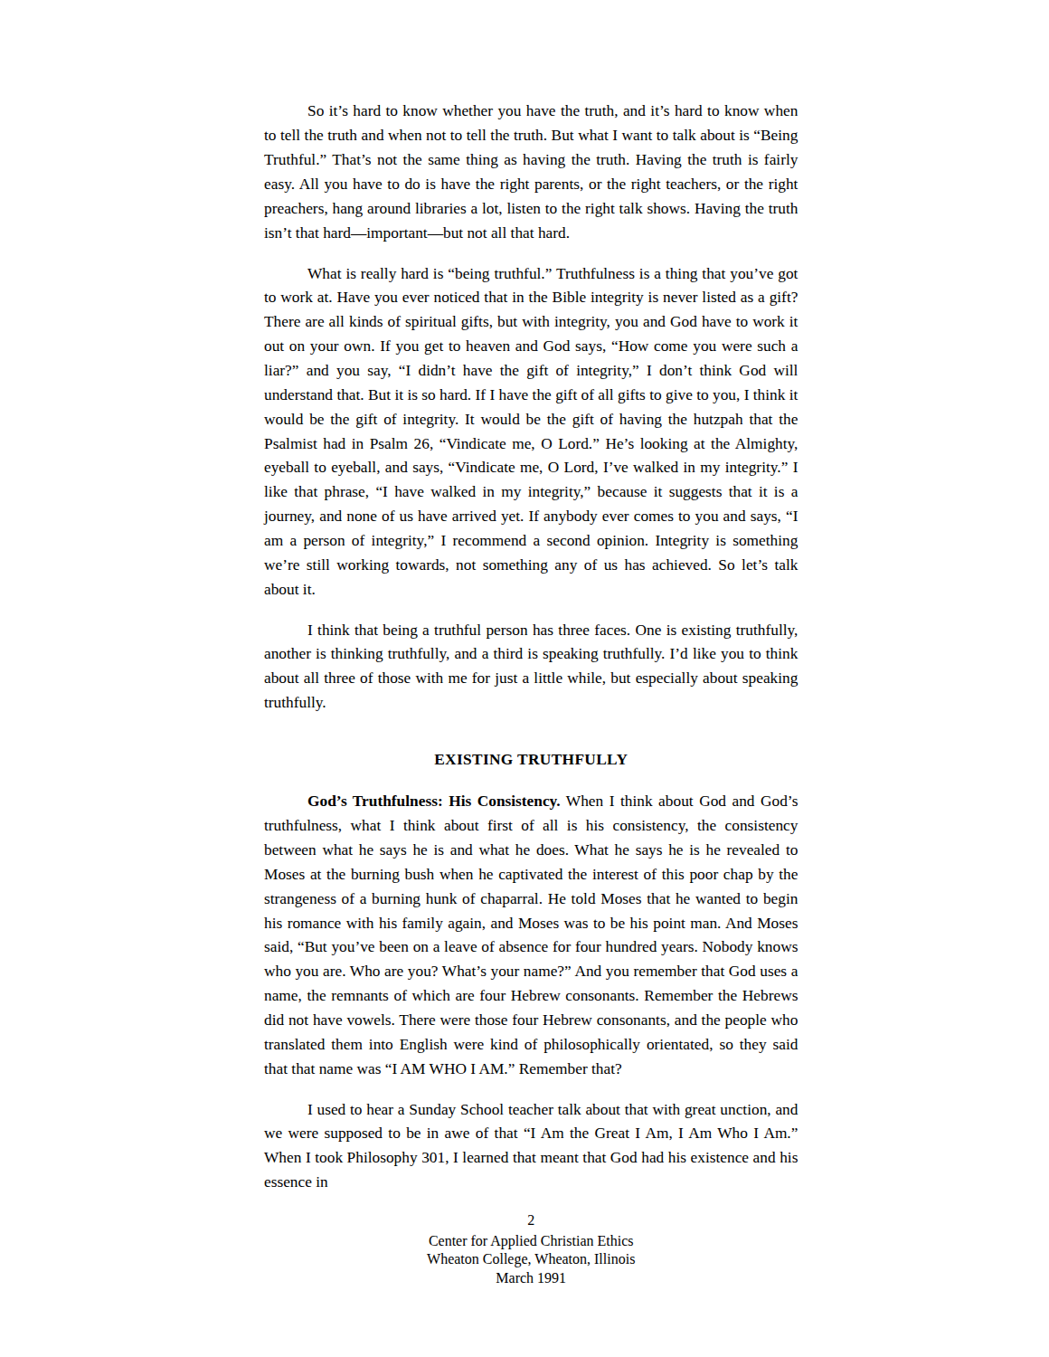So it’s hard to know whether you have the truth, and it’s hard to know when to tell the truth and when not to tell the truth. But what I want to talk about is “Being Truthful.” That’s not the same thing as having the truth. Having the truth is fairly easy. All you have to do is have the right parents, or the right teachers, or the right preachers, hang around libraries a lot, listen to the right talk shows. Having the truth isn’t that hard—important—but not all that hard.
What is really hard is “being truthful.” Truthfulness is a thing that you’ve got to work at. Have you ever noticed that in the Bible integrity is never listed as a gift? There are all kinds of spiritual gifts, but with integrity, you and God have to work it out on your own. If you get to heaven and God says, “How come you were such a liar?” and you say, “I didn’t have the gift of integrity,” I don’t think God will understand that. But it is so hard. If I have the gift of all gifts to give to you, I think it would be the gift of integrity. It would be the gift of having the hutzpah that the Psalmist had in Psalm 26, “Vindicate me, O Lord.” He’s looking at the Almighty, eyeball to eyeball, and says, “Vindicate me, O Lord, I’ve walked in my integrity.” I like that phrase, “I have walked in my integrity,” because it suggests that it is a journey, and none of us have arrived yet. If anybody ever comes to you and says, “I am a person of integrity,” I recommend a second opinion. Integrity is something we’re still working towards, not something any of us has achieved. So let’s talk about it.
I think that being a truthful person has three faces. One is existing truthfully, another is thinking truthfully, and a third is speaking truthfully. I’d like you to think about all three of those with me for just a little while, but especially about speaking truthfully.
EXISTING TRUTHFULLY
God’s Truthfulness: His Consistency. When I think about God and God’s truthfulness, what I think about first of all is his consistency, the consistency between what he says he is and what he does. What he says he is he revealed to Moses at the burning bush when he captivated the interest of this poor chap by the strangeness of a burning hunk of chaparral. He told Moses that he wanted to begin his romance with his family again, and Moses was to be his point man. And Moses said, “But you’ve been on a leave of absence for four hundred years. Nobody knows who you are. Who are you? What’s your name?” And you remember that God uses a name, the remnants of which are four Hebrew consonants. Remember the Hebrews did not have vowels. There were those four Hebrew consonants, and the people who translated them into English were kind of philosophically orientated, so they said that that name was “I AM WHO I AM.” Remember that?
I used to hear a Sunday School teacher talk about that with great unction, and we were supposed to be in awe of that “I Am the Great I Am, I Am Who I Am.” When I took Philosophy 301, I learned that meant that God had his existence and his essence in
2
Center for Applied Christian Ethics
Wheaton College, Wheaton, Illinois
March 1991